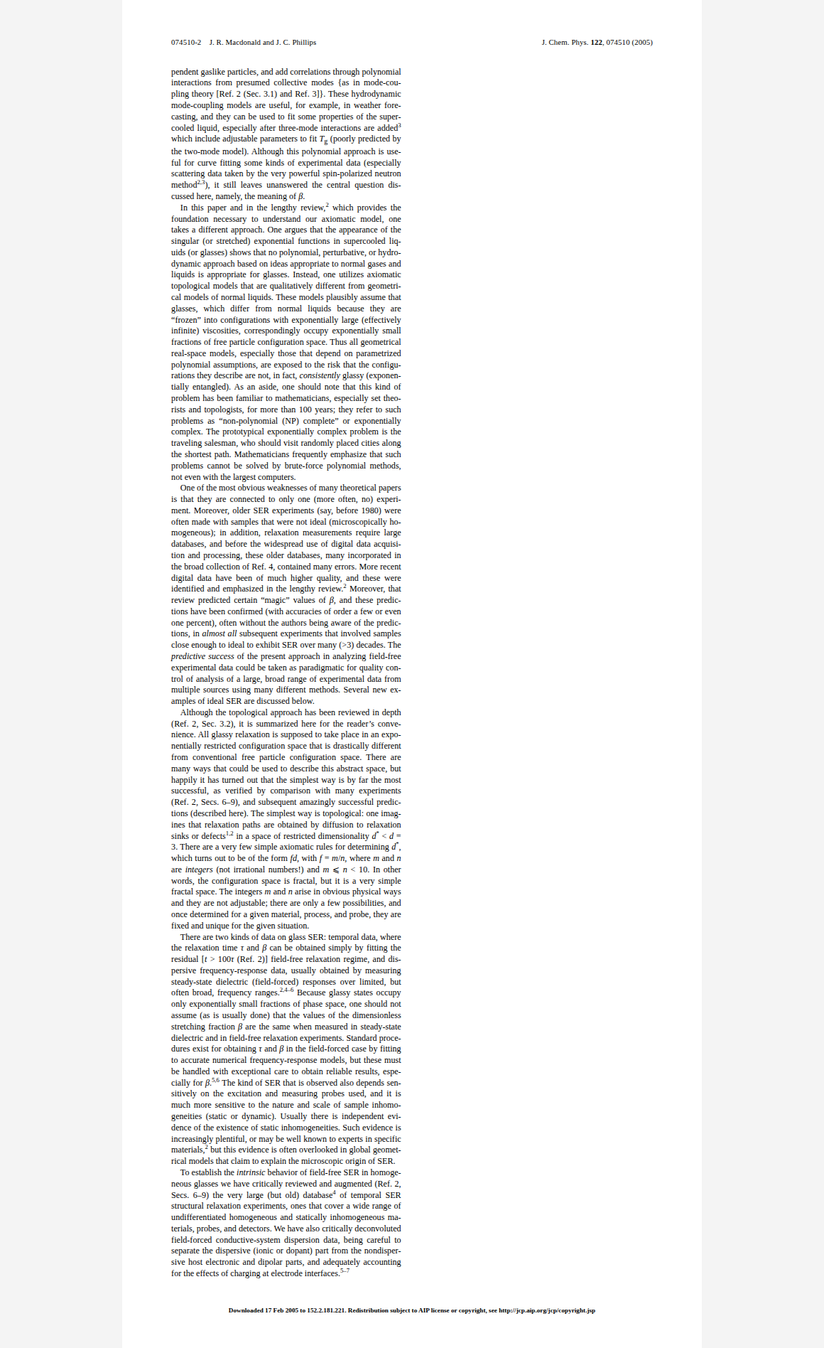074510-2 J. R. Macdonald and J. C. Phillips
J. Chem. Phys. 122, 074510 (2005)
pendent gaslike particles, and add correlations through polynomial interactions from presumed collective modes {as in mode-coupling theory [Ref. 2 (Sec. 3.1) and Ref. 3]}. These hydrodynamic mode-coupling models are useful, for example, in weather forecasting, and they can be used to fit some properties of the supercooled liquid, especially after three-mode interactions are added3 which include adjustable parameters to fit Tg (poorly predicted by the two-mode model). Although this polynomial approach is useful for curve fitting some kinds of experimental data (especially scattering data taken by the very powerful spin-polarized neutron method2,3), it still leaves unanswered the central question discussed here, namely, the meaning of β.
In this paper and in the lengthy review,2 which provides the foundation necessary to understand our axiomatic model, one takes a different approach. One argues that the appearance of the singular (or stretched) exponential functions in supercooled liquids (or glasses) shows that no polynomial, perturbative, or hydrodynamic approach based on ideas appropriate to normal gases and liquids is appropriate for glasses. Instead, one utilizes axiomatic topological models that are qualitatively different from geometrical models of normal liquids. These models plausibly assume that glasses, which differ from normal liquids because they are “frozen” into configurations with exponentially large (effectively infinite) viscosities, correspondingly occupy exponentially small fractions of free particle configuration space. Thus all geometrical real-space models, especially those that depend on parametrized polynomial assumptions, are exposed to the risk that the configurations they describe are not, in fact, consistently glassy (exponentially entangled). As an aside, one should note that this kind of problem has been familiar to mathematicians, especially set theorists and topologists, for more than 100 years; they refer to such problems as “non-polynomial (NP) complete” or exponentially complex. The prototypical exponentially complex problem is the traveling salesman, who should visit randomly placed cities along the shortest path. Mathematicians frequently emphasize that such problems cannot be solved by brute-force polynomial methods, not even with the largest computers.
One of the most obvious weaknesses of many theoretical papers is that they are connected to only one (more often, no) experiment. Moreover, older SER experiments (say, before 1980) were often made with samples that were not ideal (microscopically homogeneous); in addition, relaxation measurements require large databases, and before the widespread use of digital data acquisition and processing, these older databases, many incorporated in the broad collection of Ref. 4, contained many errors. More recent digital data have been of much higher quality, and these were identified and emphasized in the lengthy review.2 Moreover, that review predicted certain “magic” values of β, and these predictions have been confirmed (with accuracies of order a few or even one percent), often without the authors being aware of the predictions, in almost all subsequent experiments that involved samples close enough to ideal to exhibit SER over many (>3) decades. The predictive success of the present approach in analyzing field-free experimental data could be taken as paradigmatic for quality control of analysis of a large, broad range of experimental data from multiple sources using many different methods. Several new examples of ideal SER are discussed below.
Although the topological approach has been reviewed in depth (Ref. 2, Sec. 3.2), it is summarized here for the reader’s convenience. All glassy relaxation is supposed to take place in an exponentially restricted configuration space that is drastically different from conventional free particle configuration space. There are many ways that could be used to describe this abstract space, but happily it has turned out that the simplest way is by far the most successful, as verified by comparison with many experiments (Ref. 2, Secs. 6–9), and subsequent amazingly successful predictions (described here). The simplest way is topological: one imagines that relaxation paths are obtained by diffusion to relaxation sinks or defects1,2 in a space of restricted dimensionality d* < d = 3. There are a very few simple axiomatic rules for determining d*, which turns out to be of the form fd, with f = m/n, where m and n are integers (not irrational numbers!) and m ⩽ n < 10. In other words, the configuration space is fractal, but it is a very simple fractal space. The integers m and n arise in obvious physical ways and they are not adjustable; there are only a few possibilities, and once determined for a given material, process, and probe, they are fixed and unique for the given situation.
There are two kinds of data on glass SER: temporal data, where the relaxation time τ and β can be obtained simply by fitting the residual [t > 100τ (Ref. 2)] field-free relaxation regime, and dispersive frequency-response data, usually obtained by measuring steady-state dielectric (field-forced) responses over limited, but often broad, frequency ranges.2,4–6 Because glassy states occupy only exponentially small fractions of phase space, one should not assume (as is usually done) that the values of the dimensionless stretching fraction β are the same when measured in steady-state dielectric and in field-free relaxation experiments. Standard procedures exist for obtaining τ and β in the field-forced case by fitting to accurate numerical frequency-response models, but these must be handled with exceptional care to obtain reliable results, especially for β.5,6 The kind of SER that is observed also depends sensitively on the excitation and measuring probes used, and it is much more sensitive to the nature and scale of sample inhomogeneities (static or dynamic). Usually there is independent evidence of the existence of static inhomogeneities. Such evidence is increasingly plentiful, or may be well known to experts in specific materials,2 but this evidence is often overlooked in global geometrical models that claim to explain the microscopic origin of SER.
To establish the intrinsic behavior of field-free SER in homogeneous glasses we have critically reviewed and augmented (Ref. 2, Secs. 6–9) the very large (but old) database4 of temporal SER structural relaxation experiments, ones that cover a wide range of undifferentiated homogeneous and statically inhomogeneous materials, probes, and detectors. We have also critically deconvoluted field-forced conductive-system dispersion data, being careful to separate the dispersive (ionic or dopant) part from the nondispersive host electronic and dipolar parts, and adequately accounting for the effects of charging at electrode interfaces.5–7
Downloaded 17 Feb 2005 to 152.2.181.221. Redistribution subject to AIP license or copyright, see http://jcp.aip.org/jcp/copyright.jsp